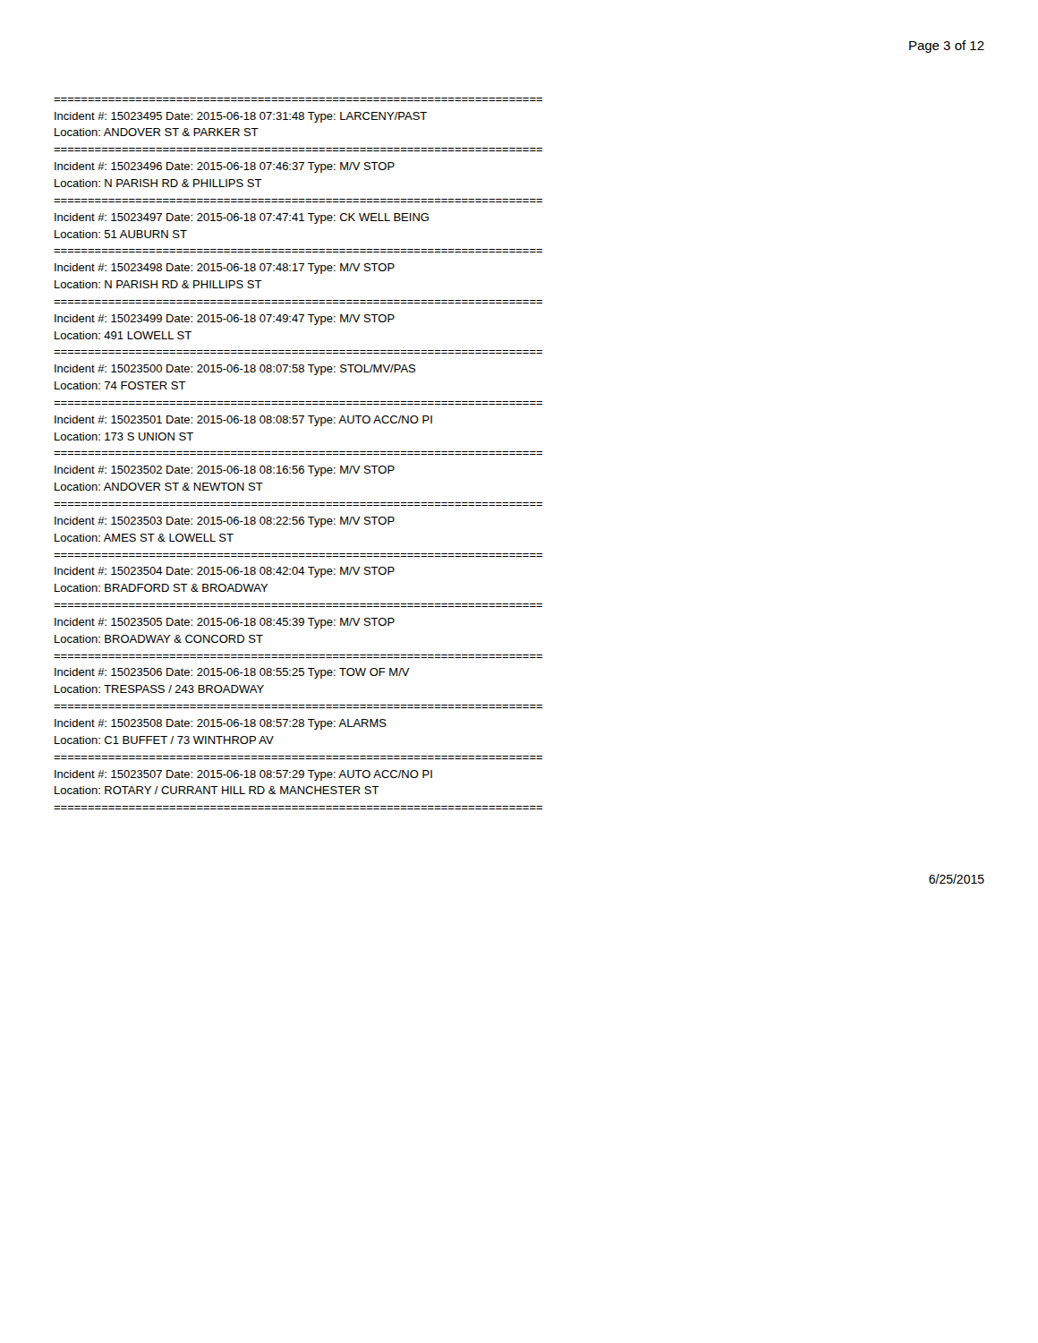Page 3 of 12
========================================================================
Incident #: 15023495 Date: 2015-06-18 07:31:48 Type: LARCENY/PAST
Location: ANDOVER ST & PARKER ST
========================================================================
Incident #: 15023496 Date: 2015-06-18 07:46:37 Type: M/V STOP
Location: N PARISH RD & PHILLIPS ST
========================================================================
Incident #: 15023497 Date: 2015-06-18 07:47:41 Type: CK WELL BEING
Location: 51 AUBURN ST
========================================================================
Incident #: 15023498 Date: 2015-06-18 07:48:17 Type: M/V STOP
Location: N PARISH RD & PHILLIPS ST
========================================================================
Incident #: 15023499 Date: 2015-06-18 07:49:47 Type: M/V STOP
Location: 491 LOWELL ST
========================================================================
Incident #: 15023500 Date: 2015-06-18 08:07:58 Type: STOL/MV/PAS
Location: 74 FOSTER ST
========================================================================
Incident #: 15023501 Date: 2015-06-18 08:08:57 Type: AUTO ACC/NO PI
Location: 173 S UNION ST
========================================================================
Incident #: 15023502 Date: 2015-06-18 08:16:56 Type: M/V STOP
Location: ANDOVER ST & NEWTON ST
========================================================================
Incident #: 15023503 Date: 2015-06-18 08:22:56 Type: M/V STOP
Location: AMES ST & LOWELL ST
========================================================================
Incident #: 15023504 Date: 2015-06-18 08:42:04 Type: M/V STOP
Location: BRADFORD ST & BROADWAY
========================================================================
Incident #: 15023505 Date: 2015-06-18 08:45:39 Type: M/V STOP
Location: BROADWAY & CONCORD ST
========================================================================
Incident #: 15023506 Date: 2015-06-18 08:55:25 Type: TOW OF M/V
Location: TRESPASS / 243 BROADWAY
========================================================================
Incident #: 15023508 Date: 2015-06-18 08:57:28 Type: ALARMS
Location: C1 BUFFET / 73 WINTHROP AV
========================================================================
Incident #: 15023507 Date: 2015-06-18 08:57:29 Type: AUTO ACC/NO PI
Location: ROTARY / CURRANT HILL RD & MANCHESTER ST
========================================================================
6/25/2015